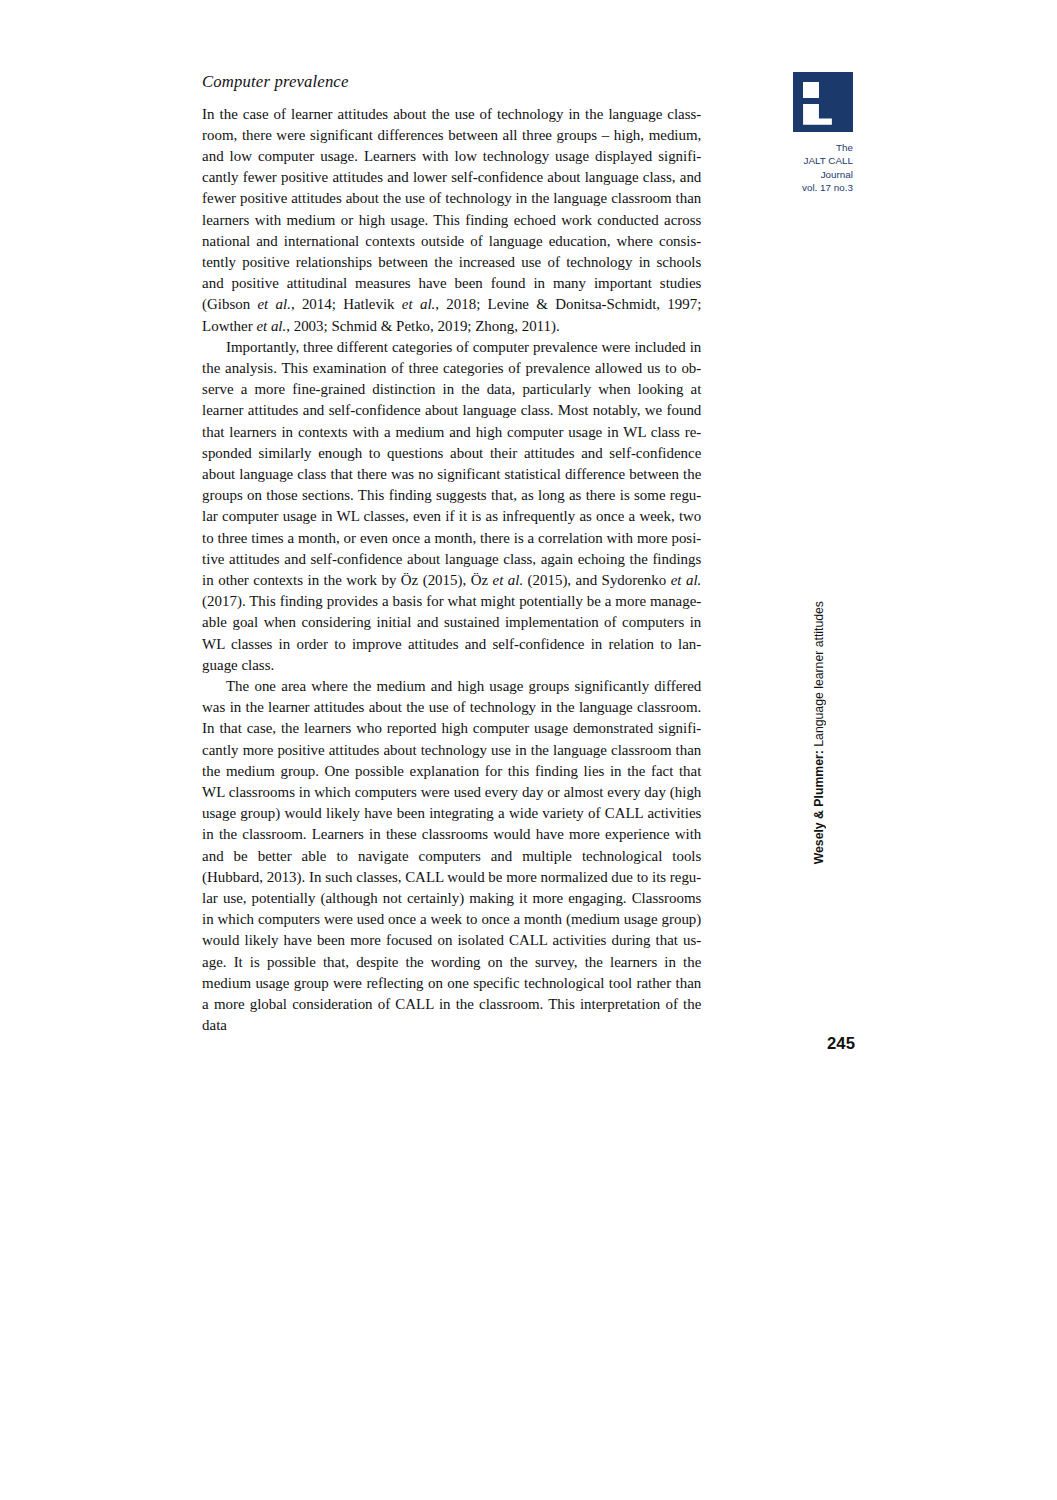Computer prevalence
In the case of learner attitudes about the use of technology in the language classroom, there were significant differences between all three groups – high, medium, and low computer usage. Learners with low technology usage displayed significantly fewer positive attitudes and lower self-confidence about language class, and fewer positive attitudes about the use of technology in the language classroom than learners with medium or high usage. This finding echoed work conducted across national and international contexts outside of language education, where consistently positive relationships between the increased use of technology in schools and positive attitudinal measures have been found in many important studies (Gibson et al., 2014; Hatlevik et al., 2018; Levine & Donitsa-Schmidt, 1997; Lowther et al., 2003; Schmid & Petko, 2019; Zhong, 2011).
Importantly, three different categories of computer prevalence were included in the analysis. This examination of three categories of prevalence allowed us to observe a more fine-grained distinction in the data, particularly when looking at learner attitudes and self-confidence about language class. Most notably, we found that learners in contexts with a medium and high computer usage in WL class responded similarly enough to questions about their attitudes and self-confidence about language class that there was no significant statistical difference between the groups on those sections. This finding suggests that, as long as there is some regular computer usage in WL classes, even if it is as infrequently as once a week, two to three times a month, or even once a month, there is a correlation with more positive attitudes and self-confidence about language class, again echoing the findings in other contexts in the work by Öz (2015), Öz et al. (2015), and Sydorenko et al. (2017). This finding provides a basis for what might potentially be a more manageable goal when considering initial and sustained implementation of computers in WL classes in order to improve attitudes and self-confidence in relation to language class.
The one area where the medium and high usage groups significantly differed was in the learner attitudes about the use of technology in the language classroom. In that case, the learners who reported high computer usage demonstrated significantly more positive attitudes about technology use in the language classroom than the medium group. One possible explanation for this finding lies in the fact that WL classrooms in which computers were used every day or almost every day (high usage group) would likely have been integrating a wide variety of CALL activities in the classroom. Learners in these classrooms would have more experience with and be better able to navigate computers and multiple technological tools (Hubbard, 2013). In such classes, CALL would be more normalized due to its regular use, potentially (although not certainly) making it more engaging. Classrooms in which computers were used once a week to once a month (medium usage group) would likely have been more focused on isolated CALL activities during that usage. It is possible that, despite the wording on the survey, the learners in the medium usage group were reflecting on one specific technological tool rather than a more global consideration of CALL in the classroom. This interpretation of the data
The
JALT CALL
Journal
vol. 17 no.3
Wesely & Plummer: Language learner attitudes
245